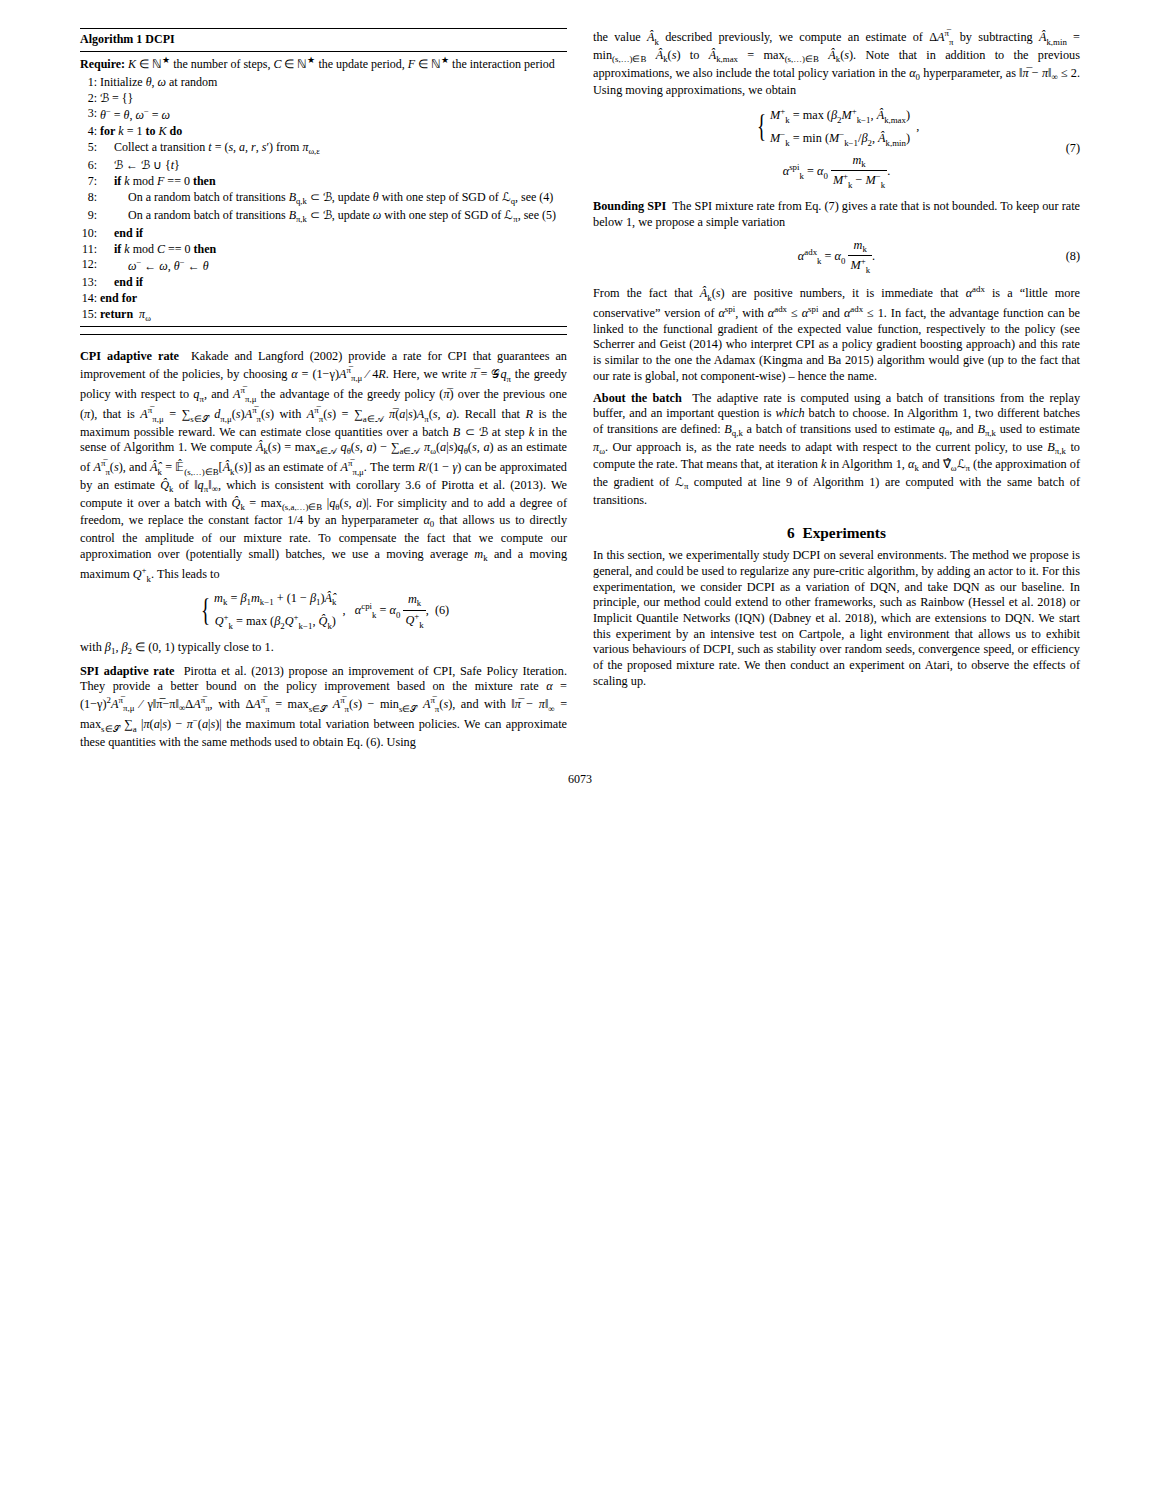Algorithm 1 DCPI
Require: K ∈ ℕ★ the number of steps, C ∈ ℕ★ the update period, F ∈ ℕ★ the interaction period
Initialize θ, ω at random
ℬ = {}
θ− = θ, ω− = ω
for k = 1 to K do
Collect a transition t = (s, a, r, s′) from πω,ε
ℬ ← ℬ ∪ {t}
if k mod F == 0 then
On a random batch of transitions Bq,k ⊂ ℬ, update θ with one step of SGD of ℒq, see (4)
On a random batch of transitions Bπ,k ⊂ ℬ, update ω with one step of SGD of ℒπ, see (5)
end if
if k mod C == 0 then
ω− ← ω, θ− ← θ
end if
end for
return πω
CPI adaptive rate Kakade and Langford (2002) provide a rate for CPI that guarantees an improvement of the policies, by choosing α = (1−γ)Aπ̅π,μ ⁄ 4R. Here, we write π̅ = 𝒢qπ the greedy policy with respect to qπ, and Aπ̅π,μ the advantage of the greedy policy (π̅) over the previous one (π), that is Aπ̅π,μ = ∑s∈𝒮 dπ,μ(s)Aπ̅π(s) with Aπ̅π(s) = ∑a∈𝒜 π̅(a|s)Aπ(s, a). Recall that R is the maximum possible reward. We can estimate close quantities over a batch B ⊂ ℬ at step k in the sense of Algorithm 1. We compute Âk(s) = maxa∈𝒜 qθ(s, a) − ∑a∈𝒜 πω(a|s)qθ(s, a) as an estimate of Aπ̅π(s), and Â̂k = 𝔼̂(s,…)∈B[Âk(s)] as an estimate of Aπ̅π,μ. The term R/(1 − γ) can be approximated by an estimate Q̂k of ‖qπ‖∞, which is consistent with corollary 3.6 of Pirotta et al. (2013). We compute it over a batch with Q̂k = max(s,a,…)∈B |qθ(s, a)|. For simplicity and to add a degree of freedom, we replace the constant factor 1/4 by an hyperparameter α0 that allows us to directly control the amplitude of our mixture rate. To compensate the fact that we compute our approximation over (potentially small) batches, we use a moving average mk and a moving maximum Q+k. This leads to
{ mk = β1mk−1 + (1 − β1)Â̂k Q+k = max (β2Q+k−1, Q̂k) , αcpik = α0 mk Q+k, (6)
with β1, β2 ∈ (0, 1) typically close to 1.
SPI adaptive rate Pirotta et al. (2013) propose an improvement of CPI, Safe Policy Iteration. They provide a better bound on the policy improvement based on the mixture rate α = (1−γ)2Aπ̅π,μ ⁄ γ‖π̅−π‖∞ΔAπ̅π, with ΔAπ̅π = maxs∈𝒮 Aπ̅π(s) − mins∈𝒮 Aπ̅π(s), and with ‖π̅ − π‖∞ = maxs∈𝒮 ∑a |π(a|s) − π−(a|s)| the maximum total variation between policies. We can approximate these quantities with the same methods used to obtain Eq. (6). Using
the value Âk described previously, we compute an estimate of ΔAπ̅π by subtracting Âk,min = min(s,…)∈B Âk(s) to Âk,max = max(s,…)∈B Âk(s). Note that in addition to the previous approximations, we also include the total policy variation in the α0 hyperparameter, as ‖π̅ − π‖∞ ≤ 2. Using moving approximations, we obtain
{ M+k = max (β2M+k−1, Âk,max) M−k = min (M−k−1/β2, Âk,min) ,
αspik = α0 mk M+k − M−k.
(7)
Bounding SPI The SPI mixture rate from Eq. (7) gives a rate that is not bounded. To keep our rate below 1, we propose a simple variation
αadxk = α0 mk M+k. (8)
From the fact that Âk(s) are positive numbers, it is immediate that αadx is a “little more conservative” version of αspi, with αadx ≤ αspi and αadx ≤ 1. In fact, the advantage function can be linked to the functional gradient of the expected value function, respectively to the policy (see Scherrer and Geist (2014) who interpret CPI as a policy gradient boosting approach) and this rate is similar to the one the Adamax (Kingma and Ba 2015) algorithm would give (up to the fact that our rate is global, not component-wise) – hence the name.
About the batch The adaptive rate is computed using a batch of transitions from the replay buffer, and an important question is which batch to choose. In Algorithm 1, two different batches of transitions are defined: Bq,k a batch of transitions used to estimate qθ, and Bπ,k used to estimate πω. Our approach is, as the rate needs to adapt with respect to the current policy, to use Bπ,k to compute the rate. That means that, at iteration k in Algorithm 1, αk and ∇̂ωℒπ (the approximation of the gradient of ℒπ computed at line 9 of Algorithm 1) are computed with the same batch of transitions.
6 Experiments
In this section, we experimentally study DCPI on several environments. The method we propose is general, and could be used to regularize any pure-critic algorithm, by adding an actor to it. For this experimentation, we consider DCPI as a variation of DQN, and take DQN as our baseline. In principle, our method could extend to other frameworks, such as Rainbow (Hessel et al. 2018) or Implicit Quantile Networks (IQN) (Dabney et al. 2018), which are extensions to DQN. We start this experiment by an intensive test on Cartpole, a light environment that allows us to exhibit various behaviours of DCPI, such as stability over random seeds, convergence speed, or efficiency of the proposed mixture rate. We then conduct an experiment on Atari, to observe the effects of scaling up.
6073